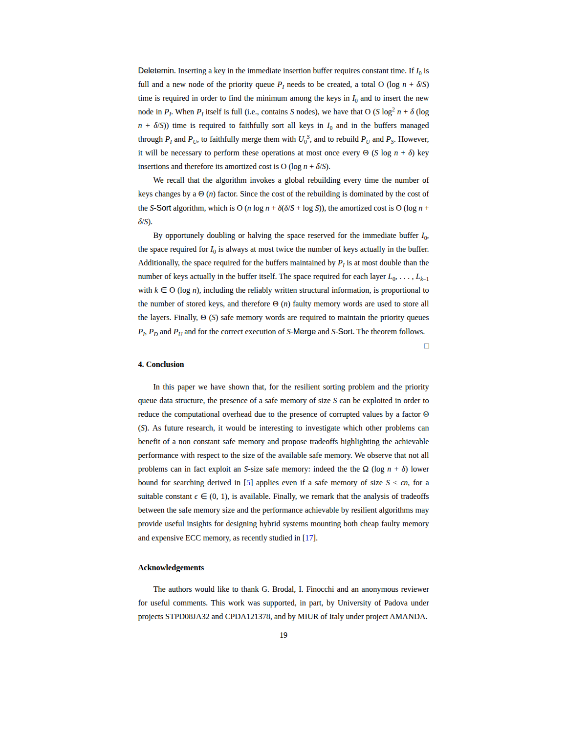Deletemin. Inserting a key in the immediate insertion buffer requires constant time. If I0 is full and a new node of the priority queue PI needs to be created, a total O (log n + δ/S) time is required in order to find the minimum among the keys in I0 and to insert the new node in PI. When PI itself is full (i.e., contains S nodes), we have that O (S log2 n + δ (log n + δ/S)) time is required to faithfully sort all keys in I0 and in the buffers managed through PI and PU, to faithfully merge them with U0S, and to rebuild PU and PS. However, it will be necessary to perform these operations at most once every Θ (S log n + δ) key insertions and therefore its amortized cost is O (log n + δ/S).
We recall that the algorithm invokes a global rebuilding every time the number of keys changes by a Θ (n) factor. Since the cost of the rebuilding is dominated by the cost of the S-Sort algorithm, which is O (n log n + δ(δ/S + log S)), the amortized cost is O (log n + δ/S).
By opportunely doubling or halving the space reserved for the immediate buffer I0, the space required for I0 is always at most twice the number of keys actually in the buffer. Additionally, the space required for the buffers maintained by PI is at most double than the number of keys actually in the buffer itself. The space required for each layer L0, . . . , Lk−1 with k ∈ O (log n), including the reliably written structural information, is proportional to the number of stored keys, and therefore Θ (n) faulty memory words are used to store all the layers. Finally, Θ (S) safe memory words are required to maintain the priority queues PI, PD and PU and for the correct execution of S-Merge and S-Sort. The theorem follows.□
4. Conclusion
In this paper we have shown that, for the resilient sorting problem and the priority queue data structure, the presence of a safe memory of size S can be exploited in order to reduce the computational overhead due to the presence of corrupted values by a factor Θ (S). As future research, it would be interesting to investigate which other problems can benefit of a non constant safe memory and propose tradeoffs highlighting the achievable performance with respect to the size of the available safe memory. We observe that not all problems can in fact exploit an S-size safe memory: indeed the the Ω (log n + δ) lower bound for searching derived in [5] applies even if a safe memory of size S ≤ ϵn, for a suitable constant ϵ ∈ (0, 1), is available. Finally, we remark that the analysis of tradeoffs between the safe memory size and the performance achievable by resilient algorithms may provide useful insights for designing hybrid systems mounting both cheap faulty memory and expensive ECC memory, as recently studied in [17].
Acknowledgements
The authors would like to thank G. Brodal, I. Finocchi and an anonymous reviewer for useful comments. This work was supported, in part, by University of Padova under projects STPD08JA32 and CPDA121378, and by MIUR of Italy under project AMANDA.
19